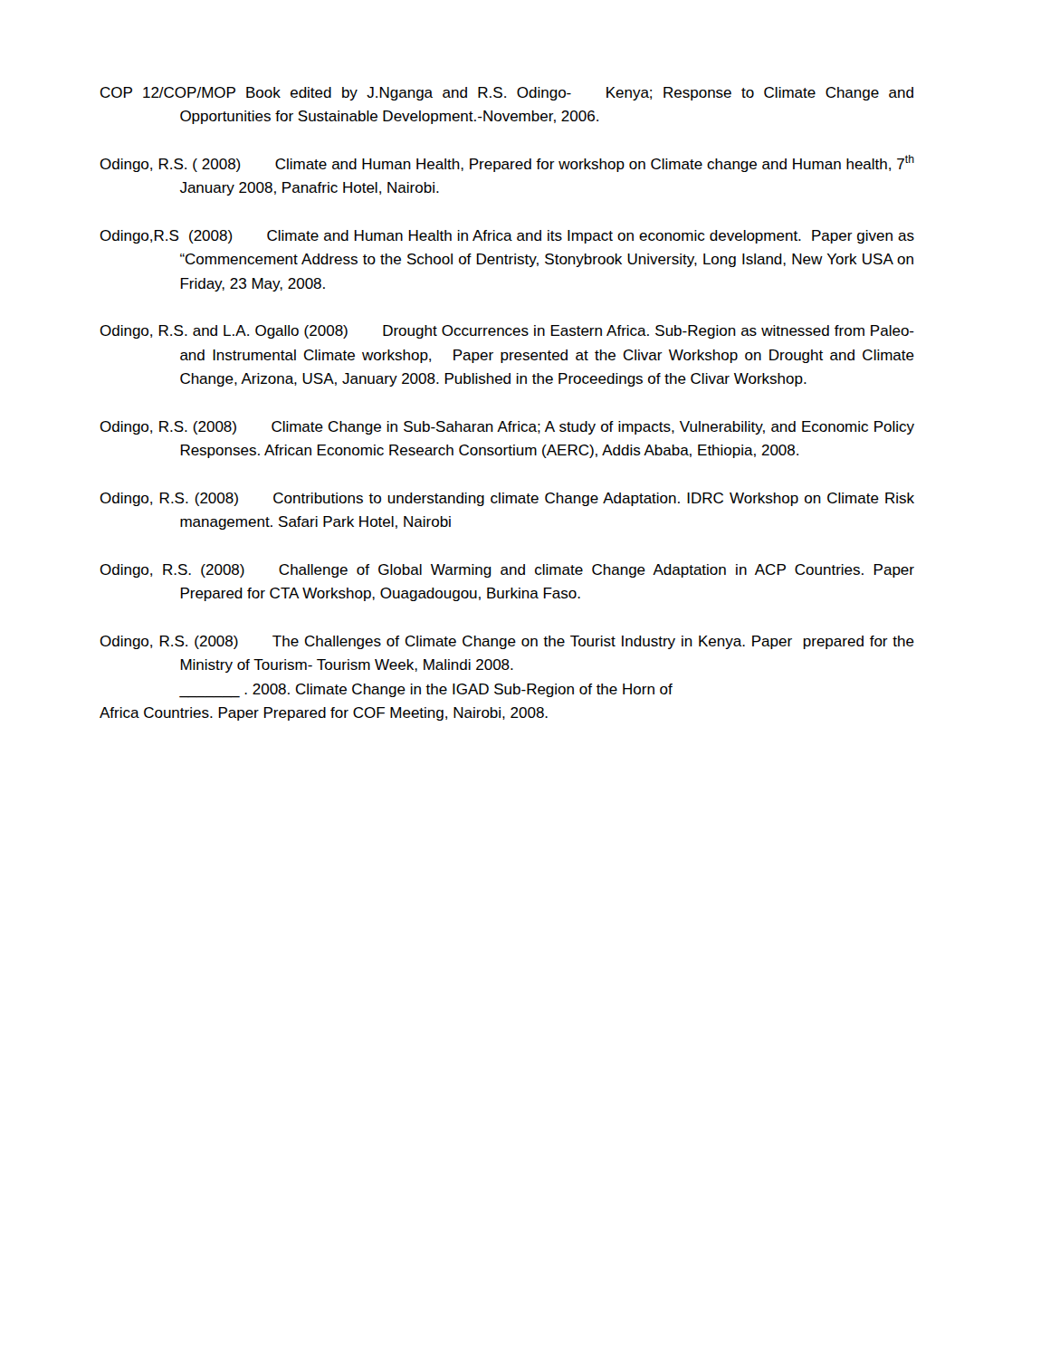COP 12/COP/MOP Book edited by J.Nganga and R.S. Odingo- Kenya; Response to Climate Change and Opportunities for Sustainable Development.-November, 2006.
Odingo, R.S. ( 2008) Climate and Human Health, Prepared for workshop on Climate change and Human health, 7th January 2008, Panafric Hotel, Nairobi.
Odingo,R.S (2008) Climate and Human Health in Africa and its Impact on economic development. Paper given as “Commencement Address to the School of Dentristy, Stonybrook University, Long Island, New York USA on Friday, 23 May, 2008.
Odingo, R.S. and L.A. Ogallo (2008) Drought Occurrences in Eastern Africa. Sub-Region as witnessed from Paleo- and Instrumental Climate workshop, Paper presented at the Clivar Workshop on Drought and Climate Change, Arizona, USA, January 2008. Published in the Proceedings of the Clivar Workshop.
Odingo, R.S. (2008) Climate Change in Sub-Saharan Africa; A study of impacts, Vulnerability, and Economic Policy Responses. African Economic Research Consortium (AERC), Addis Ababa, Ethiopia, 2008.
Odingo, R.S. (2008) Contributions to understanding climate Change Adaptation. IDRC Workshop on Climate Risk management. Safari Park Hotel, Nairobi
Odingo, R.S. (2008) Challenge of Global Warming and climate Change Adaptation in ACP Countries. Paper Prepared for CTA Workshop, Ouagadougou, Burkina Faso.
Odingo, R.S. (2008) The Challenges of Climate Change on the Tourist Industry in Kenya. Paper prepared for the Ministry of Tourism- Tourism Week, Malindi 2008.
_______ . 2008. Climate Change in the IGAD Sub-Region of the Horn of
Africa Countries. Paper Prepared for COF Meeting, Nairobi, 2008.